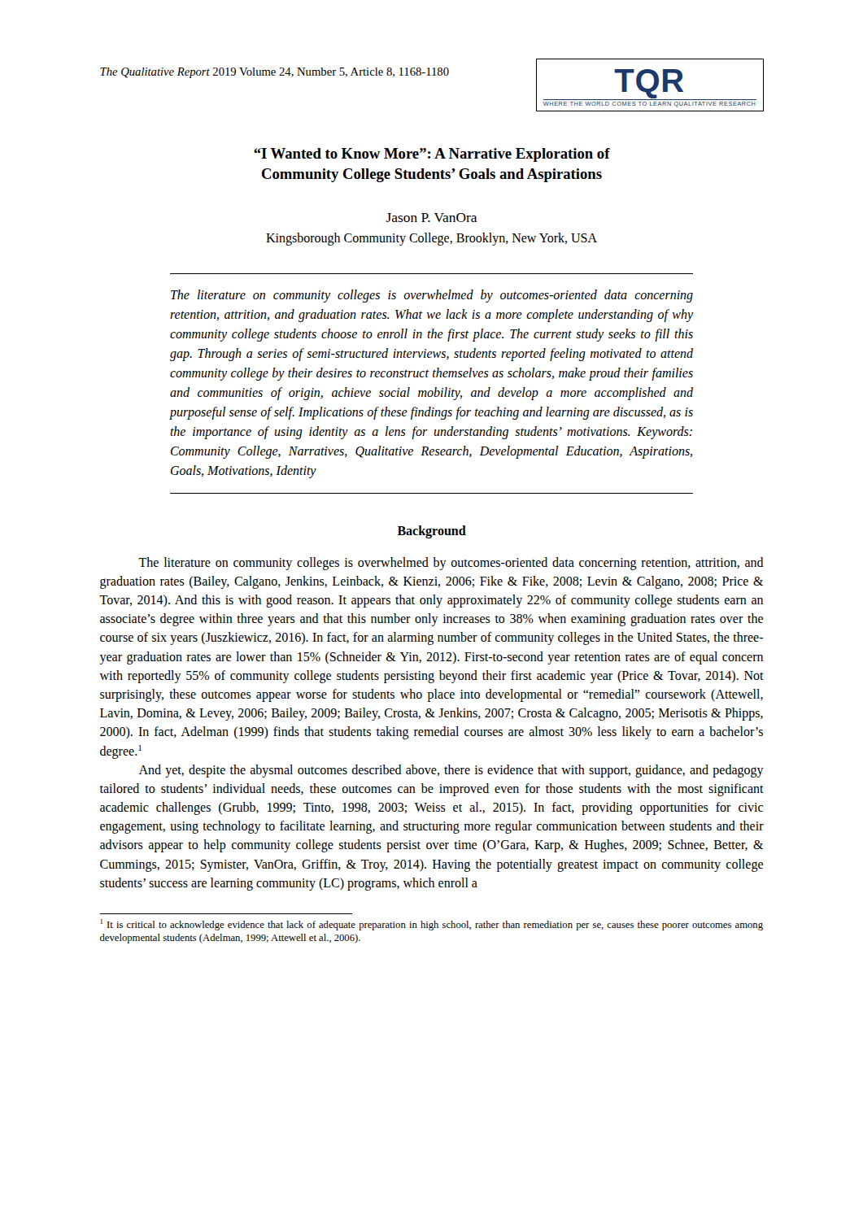The Qualitative Report 2019 Volume 24, Number 5, Article 8, 1168-1180
TQR
Where the World Comes to Learn Qualitative Research
“I Wanted to Know More”: A Narrative Exploration of
Community College Students’ Goals and Aspirations
Jason P. VanOra
Kingsborough Community College, Brooklyn, New York, USA
The literature on community colleges is overwhelmed by outcomes-oriented data concerning retention, attrition, and graduation rates. What we lack is a more complete understanding of why community college students choose to enroll in the first place. The current study seeks to fill this gap. Through a series of semi-structured interviews, students reported feeling motivated to attend community college by their desires to reconstruct themselves as scholars, make proud their families and communities of origin, achieve social mobility, and develop a more accomplished and purposeful sense of self. Implications of these findings for teaching and learning are discussed, as is the importance of using identity as a lens for understanding students’ motivations. Keywords: Community College, Narratives, Qualitative Research, Developmental Education, Aspirations, Goals, Motivations, Identity
Background
The literature on community colleges is overwhelmed by outcomes-oriented data concerning retention, attrition, and graduation rates (Bailey, Calgano, Jenkins, Leinback, & Kienzi, 2006; Fike & Fike, 2008; Levin & Calgano, 2008; Price & Tovar, 2014). And this is with good reason. It appears that only approximately 22% of community college students earn an associate’s degree within three years and that this number only increases to 38% when examining graduation rates over the course of six years (Juszkiewicz, 2016). In fact, for an alarming number of community colleges in the United States, the three-year graduation rates are lower than 15% (Schneider & Yin, 2012). First-to-second year retention rates are of equal concern with reportedly 55% of community college students persisting beyond their first academic year (Price & Tovar, 2014). Not surprisingly, these outcomes appear worse for students who place into developmental or “remedial” coursework (Attewell, Lavin, Domina, & Levey, 2006; Bailey, 2009; Bailey, Crosta, & Jenkins, 2007; Crosta & Calcagno, 2005; Merisotis & Phipps, 2000). In fact, Adelman (1999) finds that students taking remedial courses are almost 30% less likely to earn a bachelor’s degree.1
And yet, despite the abysmal outcomes described above, there is evidence that with support, guidance, and pedagogy tailored to students’ individual needs, these outcomes can be improved even for those students with the most significant academic challenges (Grubb, 1999; Tinto, 1998, 2003; Weiss et al., 2015). In fact, providing opportunities for civic engagement, using technology to facilitate learning, and structuring more regular communication between students and their advisors appear to help community college students persist over time (O’Gara, Karp, & Hughes, 2009; Schnee, Better, & Cummings, 2015; Symister, VanOra, Griffin, & Troy, 2014). Having the potentially greatest impact on community college students’ success are learning community (LC) programs, which enroll a
1 It is critical to acknowledge evidence that lack of adequate preparation in high school, rather than remediation per se, causes these poorer outcomes among developmental students (Adelman, 1999; Attewell et al., 2006).